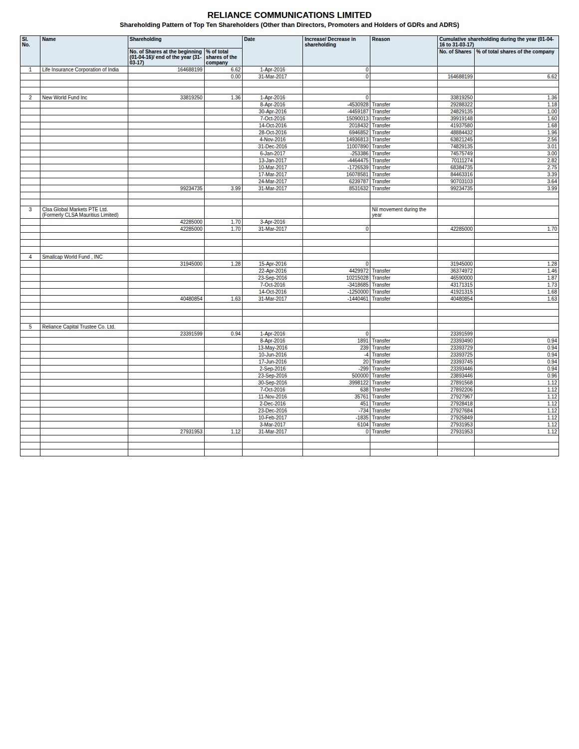RELIANCE COMMUNICATIONS LIMITED
Shareholding Pattern of Top Ten Shareholders (Other than Directors, Promoters and Holders of GDRs and ADRS)
| Sl. No. | Name | Shareholding | Date | Increase/ Decrease in shareholding | Reason | Cumulative shareholding during the year (01-04-16 to 31-03-17) |
| --- | --- | --- | --- | --- | --- | --- |
| No. of Shares at the beginning (01-04-16)/ end of the year (31-03-17) | % of total shares of the company | No. of Shares | % of total shares of the company |
| 1 | Life Insurance Corporation of India | 164688199 | 6.62 | 1-Apr-2016 | 0 | | | |
| | | | 0.00 | 31-Mar-2017 | 0 | | 164688199 | 6.62 |
| 2 | New World Fund Inc | 33819250 | 1.36 | 1-Apr-2016 | 0 | | 33819250 | 1.36 |
| | | | | 8-Apr-2016 | -4530928 | Transfer | 29288322 | 1.18 |
| | | | | 30-Apr-2016 | -4459187 | Transfer | 24829135 | 1.00 |
| | | | | 7-Oct-2016 | 15090013 | Transfer | 39919148 | 1.60 |
| | | | | 14-Oct-2016 | 2018432 | Transfer | 41937580 | 1.68 |
| | | | | 28-Oct-2016 | 6946852 | Transfer | 48884432 | 1.96 |
| | | | | 4-Nov-2016 | 14936813 | Transfer | 63821245 | 2.56 |
| | | | | 31-Dec-2016 | 11007890 | Transfer | 74829135 | 3.01 |
| | | | | 6-Jan-2017 | -253386 | Transfer | 74575749 | 3.00 |
| | | | | 13-Jan-2017 | -4464475 | Transfer | 70111274 | 2.82 |
| | | | | 10-Mar-2017 | -1726539 | Transfer | 68384735 | 2.75 |
| | | | | 17-Mar-2017 | 16078581 | Transfer | 84463316 | 3.39 |
| | | | | 24-Mar-2017 | 6239787 | Transfer | 90703103 | 3.64 |
| | | 99234735 | 3.99 | 31-Mar-2017 | 8531632 | Transfer | 99234735 | 3.99 |
| 3 | Clsa Global Markets PTE Ltd. (Formerly CLSA Mauritius Limited) | | | | | Nil movement during the year | | |
| | | 42285000 | 1.70 | 3-Apr-2016 | | | | |
| | | 42285000 | 1.70 | 31-Mar-2017 | 0 | | 42285000 | 1.70 |
| 4 | Smallcap World Fund , INC | | | | | | | |
| | | 31945000 | 1.28 | 15-Apr-2016 | 0 | | 31945000 | 1.28 |
| | | | | 22-Apr-2016 | 4429972 | Transfer | 36374972 | 1.46 |
| | | | | 23-Sep-2016 | 10215028 | Transfer | 46590000 | 1.87 |
| | | | | 7-Oct-2016 | -3418685 | Transfer | 43171315 | 1.73 |
| | | | | 14-Oct-2016 | -1250000 | Transfer | 41921315 | 1.68 |
| | | 40480854 | 1.63 | 31-Mar-2017 | -1440461 | Transfer | 40480854 | 1.63 |
| 5 | Reliance Capital Trustee Co. Ltd. | | | | | | | |
| | | 23391599 | 0.94 | 1-Apr-2016 | 0 | | 23391599 | |
| | | | | 8-Apr-2016 | 1891 | Transfer | 23393490 | 0.94 |
| | | | | 13-May-2016 | 239 | Transfer | 23393729 | 0.94 |
| | | | | 10-Jun-2016 | -4 | Transfer | 23393725 | 0.94 |
| | | | | 17-Jun-2016 | 20 | Transfer | 23393745 | 0.94 |
| | | | | 2-Sep-2016 | -299 | Transfer | 23393446 | 0.94 |
| | | | | 23-Sep-2016 | 500000 | Transfer | 23893446 | 0.96 |
| | | | | 30-Sep-2016 | 3998122 | Transfer | 27891568 | 1.12 |
| | | | | 7-Oct-2016 | 638 | Transfer | 27892206 | 1.12 |
| | | | | 11-Nov-2016 | 35761 | Transfer | 27927967 | 1.12 |
| | | | | 2-Dec-2016 | 451 | Transfer | 27928418 | 1.12 |
| | | | | 23-Dec-2016 | -734 | Transfer | 27927684 | 1.12 |
| | | | | 10-Feb-2017 | -1835 | Transfer | 27925849 | 1.12 |
| | | | | 3-Mar-2017 | 6104 | Transfer | 27931953 | 1.12 |
| | | 27931953 | 1.12 | 31-Mar-2017 | 0 | Transfer | 27931953 | 1.12 |